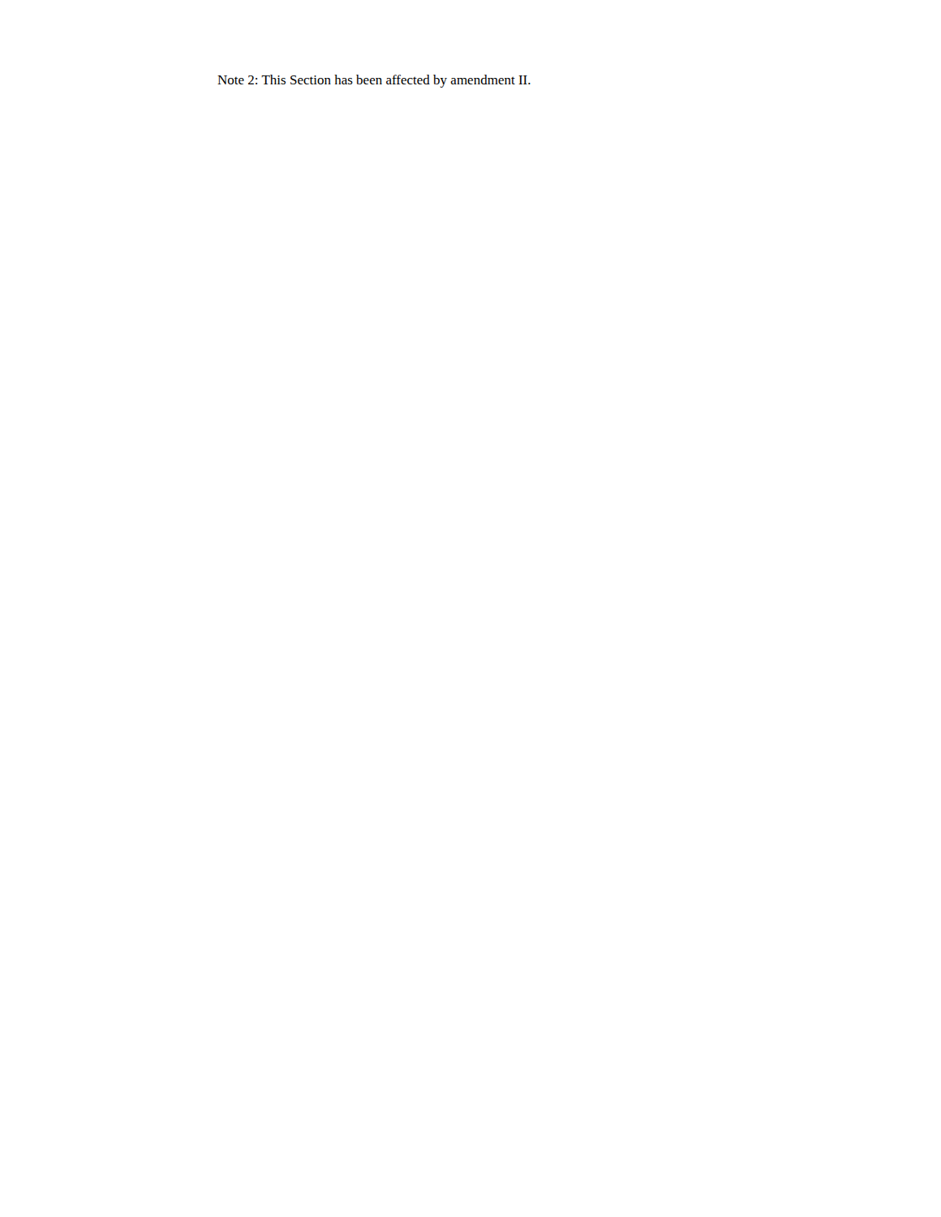Note 2: This Section has been affected by amendment II.